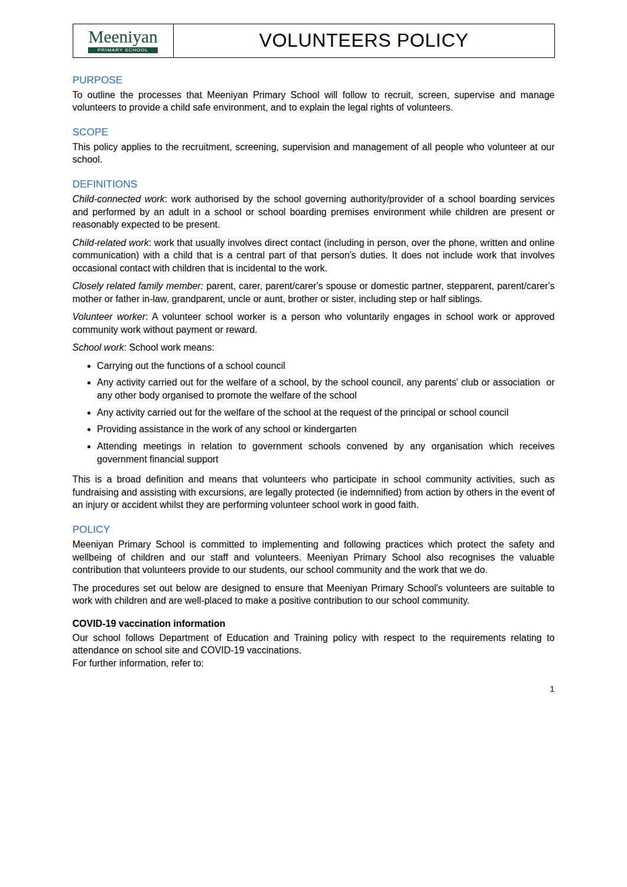Meeniyan PRIMARY SCHOOL
VOLUNTEERS POLICY
PURPOSE
To outline the processes that Meeniyan Primary School will follow to recruit, screen, supervise and manage volunteers to provide a child safe environment, and to explain the legal rights of volunteers.
SCOPE
This policy applies to the recruitment, screening, supervision and management of all people who volunteer at our school.
DEFINITIONS
Child-connected work: work authorised by the school governing authority/provider of a school boarding services and performed by an adult in a school or school boarding premises environment while children are present or reasonably expected to be present.
Child-related work: work that usually involves direct contact (including in person, over the phone, written and online communication) with a child that is a central part of that person's duties. It does not include work that involves occasional contact with children that is incidental to the work.
Closely related family member: parent, carer, parent/carer's spouse or domestic partner, stepparent, parent/carer's mother or father in-law, grandparent, uncle or aunt, brother or sister, including step or half siblings.
Volunteer worker: A volunteer school worker is a person who voluntarily engages in school work or approved community work without payment or reward.
School work: School work means:
Carrying out the functions of a school council
Any activity carried out for the welfare of a school, by the school council, any parents' club or association or any other body organised to promote the welfare of the school
Any activity carried out for the welfare of the school at the request of the principal or school council
Providing assistance in the work of any school or kindergarten
Attending meetings in relation to government schools convened by any organisation which receives government financial support
This is a broad definition and means that volunteers who participate in school community activities, such as fundraising and assisting with excursions, are legally protected (ie indemnified) from action by others in the event of an injury or accident whilst they are performing volunteer school work in good faith.
POLICY
Meeniyan Primary School is committed to implementing and following practices which protect the safety and wellbeing of children and our staff and volunteers. Meeniyan Primary School also recognises the valuable contribution that volunteers provide to our students, our school community and the work that we do.
The procedures set out below are designed to ensure that Meeniyan Primary School's volunteers are suitable to work with children and are well-placed to make a positive contribution to our school community.
COVID-19 vaccination information
Our school follows Department of Education and Training policy with respect to the requirements relating to attendance on school site and COVID-19 vaccinations.
For further information, refer to:
1